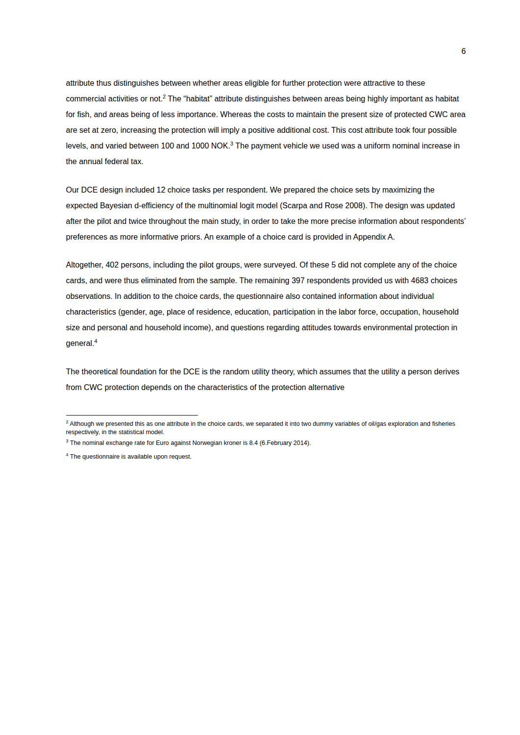6
attribute thus distinguishes between whether areas eligible for further protection were attractive to these commercial activities or not.2 The “habitat” attribute distinguishes between areas being highly important as habitat for fish, and areas being of less importance. Whereas the costs to maintain the present size of protected CWC area are set at zero, increasing the protection will imply a positive additional cost. This cost attribute took four possible levels, and varied between 100 and 1000 NOK.3 The payment vehicle we used was a uniform nominal increase in the annual federal tax.
Our DCE design included 12 choice tasks per respondent. We prepared the choice sets by maximizing the expected Bayesian d-efficiency of the multinomial logit model (Scarpa and Rose 2008). The design was updated after the pilot and twice throughout the main study, in order to take the more precise information about respondents’ preferences as more informative priors. An example of a choice card is provided in Appendix A.
Altogether, 402 persons, including the pilot groups, were surveyed. Of these 5 did not complete any of the choice cards, and were thus eliminated from the sample. The remaining 397 respondents provided us with 4683 choices observations. In addition to the choice cards, the questionnaire also contained information about individual characteristics (gender, age, place of residence, education, participation in the labor force, occupation, household size and personal and household income), and questions regarding attitudes towards environmental protection in general.4
The theoretical foundation for the DCE is the random utility theory, which assumes that the utility a person derives from CWC protection depends on the characteristics of the protection alternative
2 Although we presented this as one attribute in the choice cards, we separated it into two dummy variables of oil/gas exploration and fisheries respectively, in the statistical model.
3 The nominal exchange rate for Euro against Norwegian kroner is 8.4 (6.February 2014).
4 The questionnaire is available upon request.